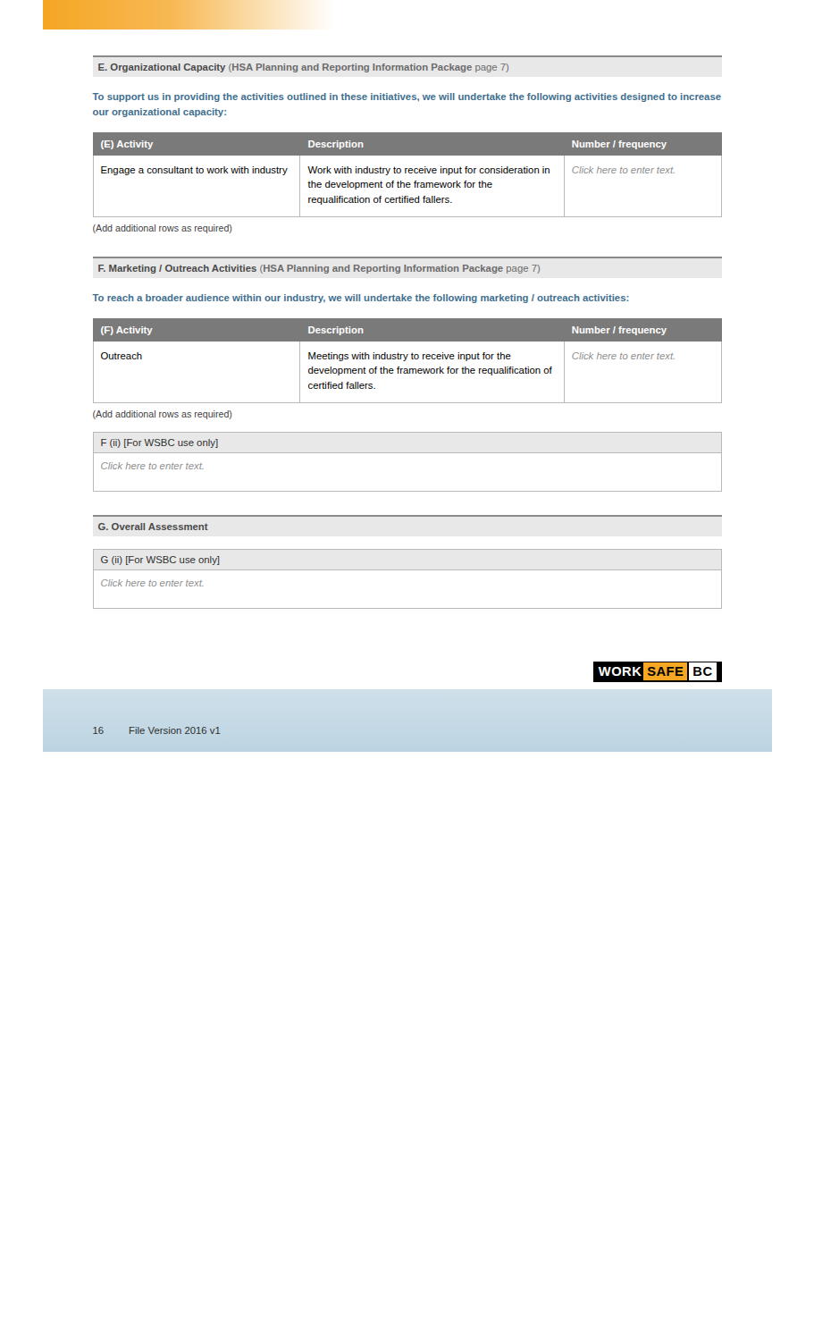E. Organizational Capacity (HSA Planning and Reporting Information Package page 7)
To support us in providing the activities outlined in these initiatives, we will undertake the following activities designed to increase our organizational capacity:
| (E) Activity | Description | Number / frequency |
| --- | --- | --- |
| Engage a consultant to work with industry | Work with industry to receive input for consideration in the development of the framework for the requalification of certified fallers. | Click here to enter text. |
(Add additional rows as required)
F. Marketing / Outreach Activities (HSA Planning and Reporting Information Package page 7)
To reach a broader audience within our industry, we will undertake the following marketing / outreach activities:
| (F) Activity | Description | Number / frequency |
| --- | --- | --- |
| Outreach | Meetings with industry to receive input for the development of the framework for the requalification of certified fallers. | Click here to enter text. |
(Add additional rows as required)
F (ii) [For WSBC use only]
Click here to enter text.
G. Overall Assessment
G (ii) [For WSBC use only]
Click here to enter text.
WORK SAFE BC
16 File Version 2016 v1